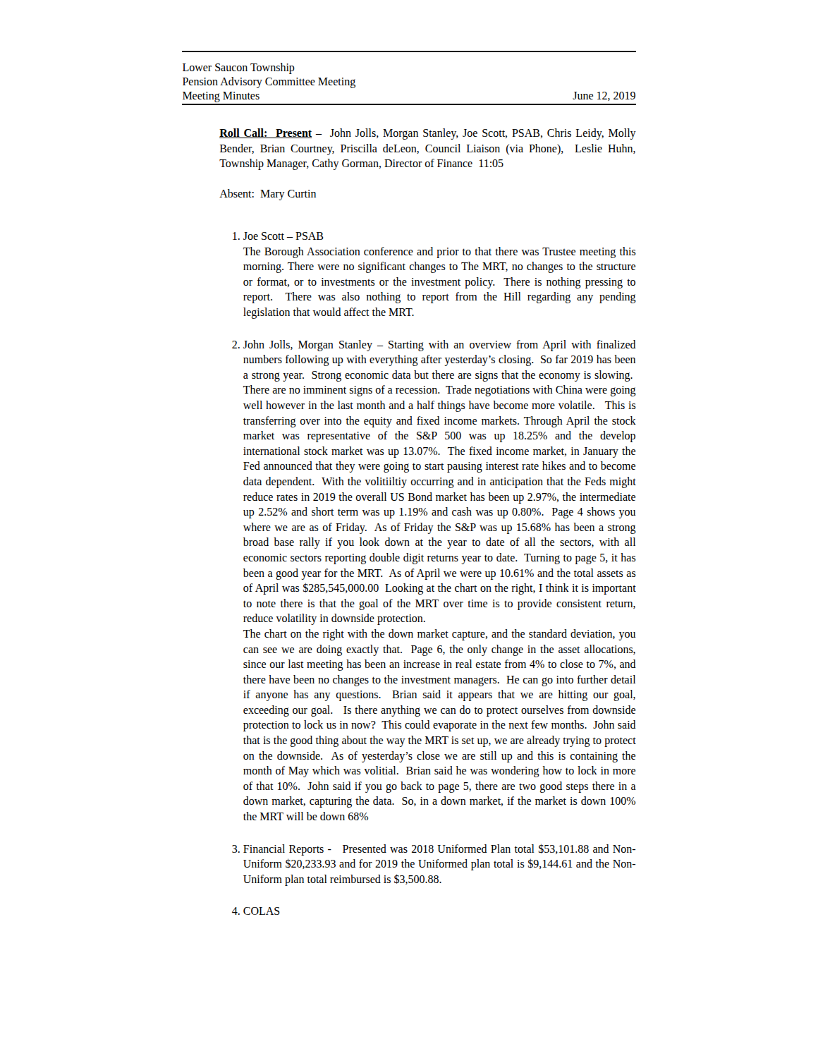Lower Saucon Township Pension Advisory Committee Meeting
Meeting Minutes June 12, 2019
Roll Call: Present – John Jolls, Morgan Stanley, Joe Scott, PSAB, Chris Leidy, Molly Bender, Brian Courtney, Priscilla deLeon, Council Liaison (via Phone), Leslie Huhn, Township Manager, Cathy Gorman, Director of Finance 11:05
Absent: Mary Curtin
Joe Scott – PSAB The Borough Association conference and prior to that there was Trustee meeting this morning. There were no significant changes to The MRT, no changes to the structure or format, or to investments or the investment policy. There is nothing pressing to report. There was also nothing to report from the Hill regarding any pending legislation that would affect the MRT.
John Jolls, Morgan Stanley – Starting with an overview from April with finalized numbers following up with everything after yesterday’s closing. So far 2019 has been a strong year. Strong economic data but there are signs that the economy is slowing. There are no imminent signs of a recession. Trade negotiations with China were going well however in the last month and a half things have become more volatile. This is transferring over into the equity and fixed income markets. Through April the stock market was representative of the S&P 500 was up 18.25% and the develop international stock market was up 13.07%. The fixed income market, in January the Fed announced that they were going to start pausing interest rate hikes and to become data dependent. With the volitiiltiy occurring and in anticipation that the Feds might reduce rates in 2019 the overall US Bond market has been up 2.97%, the intermediate up 2.52% and short term was up 1.19% and cash was up 0.80%. Page 4 shows you where we are as of Friday. As of Friday the S&P was up 15.68% has been a strong broad base rally if you look down at the year to date of all the sectors, with all economic sectors reporting double digit returns year to date. Turning to page 5, it has been a good year for the MRT. As of April we were up 10.61% and the total assets as of April was $285,545,000.00 Looking at the chart on the right, I think it is important to note there is that the goal of the MRT over time is to provide consistent return, reduce volatility in downside protection.
The chart on the right with the down market capture, and the standard deviation, you can see we are doing exactly that. Page 6, the only change in the asset allocations, since our last meeting has been an increase in real estate from 4% to close to 7%, and there have been no changes to the investment managers. He can go into further detail if anyone has any questions. Brian said it appears that we are hitting our goal, exceeding our goal. Is there anything we can do to protect ourselves from downside protection to lock us in now? This could evaporate in the next few months. John said that is the good thing about the way the MRT is set up, we are already trying to protect on the downside. As of yesterday’s close we are still up and this is containing the month of May which was volitial. Brian said he was wondering how to lock in more of that 10%. John said if you go back to page 5, there are two good steps there in a down market, capturing the data. So, in a down market, if the market is down 100% the MRT will be down 68%
Financial Reports - Presented was 2018 Uniformed Plan total $53,101.88 and Non-Uniform $20,233.93 and for 2019 the Uniformed plan total is $9,144.61 and the Non-Uniform plan total reimbursed is $3,500.88.
COLAS